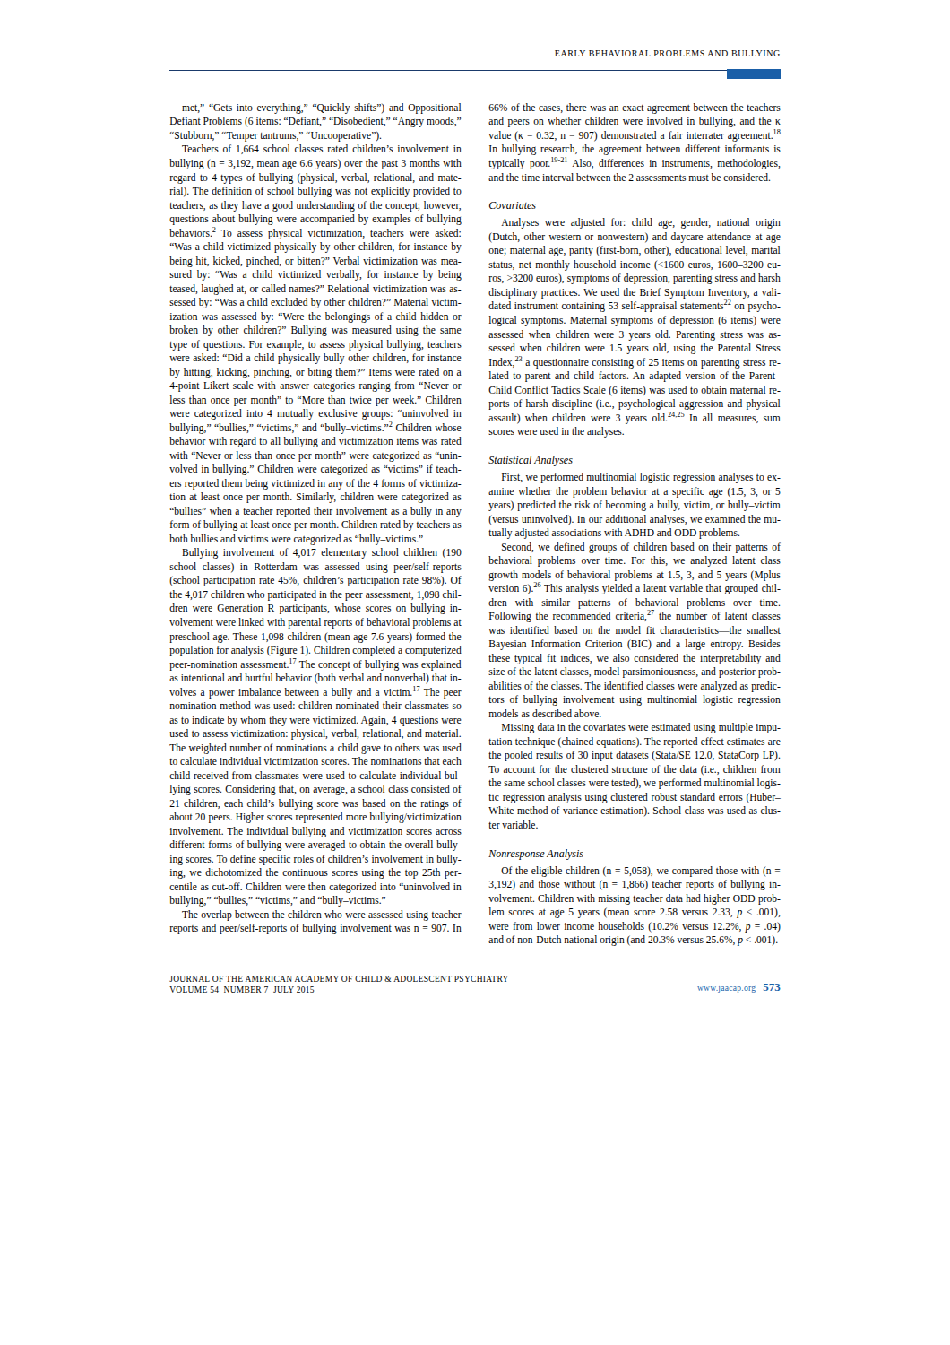Early Behavioral Problems and Bullying
met,” “Gets into everything,” “Quickly shifts”) and Oppositional Defiant Problems (6 items: “Defiant,” “Disobedient,” “Angry moods,” “Stubborn,” “Temper tantrums,” “Uncooperative”).
Teachers of 1,664 school classes rated children’s involvement in bullying (n = 3,192, mean age 6.6 years) over the past 3 months with regard to 4 types of bullying (physical, verbal, relational, and material). The definition of school bullying was not explicitly provided to teachers, as they have a good understanding of the concept; however, questions about bullying were accompanied by examples of bullying behaviors.2 To assess physical victimization, teachers were asked: “Was a child victimized physically by other children, for instance by being hit, kicked, pinched, or bitten?” Verbal victimization was measured by: “Was a child victimized verbally, for instance by being teased, laughed at, or called names?” Relational victimization was assessed by: “Was a child excluded by other children?” Material victimization was assessed by: “Were the belongings of a child hidden or broken by other children?” Bullying was measured using the same type of questions. For example, to assess physical bullying, teachers were asked: “Did a child physically bully other children, for instance by hitting, kicking, pinching, or biting them?” Items were rated on a 4-point Likert scale with answer categories ranging from “Never or less than once per month” to “More than twice per week.” Children were categorized into 4 mutually exclusive groups: “uninvolved in bullying,” “bullies,” “victims,” and “bully–victims.”2 Children whose behavior with regard to all bullying and victimization items was rated with “Never or less than once per month” were categorized as “uninvolved in bullying.” Children were categorized as “victims” if teachers reported them being victimized in any of the 4 forms of victimization at least once per month. Similarly, children were categorized as “bullies” when a teacher reported their involvement as a bully in any form of bullying at least once per month. Children rated by teachers as both bullies and victims were categorized as “bully–victims.”
Bullying involvement of 4,017 elementary school children (190 school classes) in Rotterdam was assessed using peer/self-reports (school participation rate 45%, children’s participation rate 98%). Of the 4,017 children who participated in the peer assessment, 1,098 children were Generation R participants, whose scores on bullying involvement were linked with parental reports of behavioral problems at preschool age. These 1,098 children (mean age 7.6 years) formed the population for analysis (Figure 1). Children completed a computerized peer-nomination assessment.17 The concept of bullying was explained as intentional and hurtful behavior (both verbal and nonverbal) that involves a power imbalance between a bully and a victim.17 The peer nomination method was used: children nominated their classmates so as to indicate by whom they were victimized. Again, 4 questions were used to assess victimization: physical, verbal, relational, and material. The weighted number of nominations a child gave to others was used to calculate individual victimization scores. The nominations that each child received from classmates were used to calculate individual bullying scores. Considering that, on average, a school class consisted of 21 children, each child’s bullying score was based on the ratings of about 20 peers. Higher scores represented more bullying/victimization involvement. The individual bullying and victimization scores across different forms of bullying were averaged to obtain the overall bullying scores. To define specific roles of children’s involvement in bullying, we dichotomized the continuous scores using the top 25th percentile as cut-off. Children were then categorized into “uninvolved in bullying,” “bullies,” “victims,” and “bully–victims.”
The overlap between the children who were assessed using teacher reports and peer/self-reports of bullying involvement was n = 907. In 66% of the cases, there was an exact agreement between the teachers and peers on whether children were involved in bullying, and the κ value (κ = 0.32, n = 907) demonstrated a fair interrater agreement.18 In bullying research, the agreement between different informants is typically poor.19-21 Also, differences in instruments, methodologies, and the time interval between the 2 assessments must be considered.
Covariates
Analyses were adjusted for: child age, gender, national origin (Dutch, other western or nonwestern) and daycare attendance at age one; maternal age, parity (first-born, other), educational level, marital status, net monthly household income (<1600 euros, 1600–3200 euros, >3200 euros), symptoms of depression, parenting stress and harsh disciplinary practices. We used the Brief Symptom Inventory, a validated instrument containing 53 self-appraisal statements22 on psychological symptoms. Maternal symptoms of depression (6 items) were assessed when children were 3 years old. Parenting stress was assessed when children were 1.5 years old, using the Parental Stress Index,23 a questionnaire consisting of 25 items on parenting stress related to parent and child factors. An adapted version of the Parent–Child Conflict Tactics Scale (6 items) was used to obtain maternal reports of harsh discipline (i.e., psychological aggression and physical assault) when children were 3 years old.24,25 In all measures, sum scores were used in the analyses.
Statistical Analyses
First, we performed multinomial logistic regression analyses to examine whether the problem behavior at a specific age (1.5, 3, or 5 years) predicted the risk of becoming a bully, victim, or bully–victim (versus uninvolved). In our additional analyses, we examined the mutually adjusted associations with ADHD and ODD problems.
Second, we defined groups of children based on their patterns of behavioral problems over time. For this, we analyzed latent class growth models of behavioral problems at 1.5, 3, and 5 years (Mplus version 6).26 This analysis yielded a latent variable that grouped children with similar patterns of behavioral problems over time. Following the recommended criteria,27 the number of latent classes was identified based on the model fit characteristics—the smallest Bayesian Information Criterion (BIC) and a large entropy. Besides these typical fit indices, we also considered the interpretability and size of the latent classes, model parsimoniousness, and posterior probabilities of the classes. The identified classes were analyzed as predictors of bullying involvement using multinomial logistic regression models as described above.
Missing data in the covariates were estimated using multiple imputation technique (chained equations). The reported effect estimates are the pooled results of 30 input datasets (Stata/SE 12.0, StataCorp LP). To account for the clustered structure of the data (i.e., children from the same school classes were tested), we performed multinomial logistic regression analysis using clustered robust standard errors (Huber–White method of variance estimation). School class was used as cluster variable.
Nonresponse Analysis
Of the eligible children (n = 5,058), we compared those with (n = 3,192) and those without (n = 1,866) teacher reports of bullying involvement. Children with missing teacher data had higher ODD problem scores at age 5 years (mean score 2.58 versus 2.33, p < .001), were from lower income households (10.2% versus 12.2%, p = .04) and of non-Dutch national origin (and 20.3% versus 25.6%, p < .001).
Journal of the American Academy of Child & Adolescent Psychiatry
Volume 54 Number 7 July 2015
www.jaacap.org 573